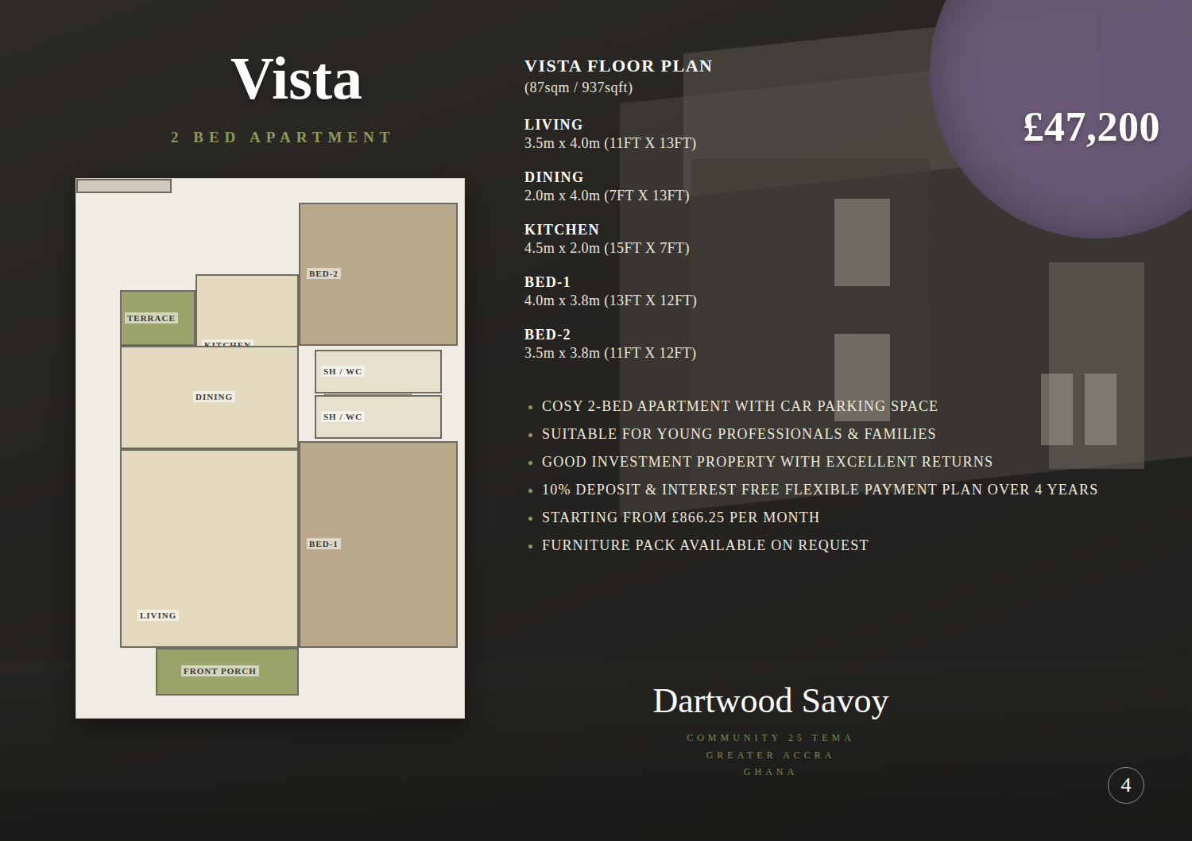£47,200
Vista
2 Bed Apartment
Terrace
Kitchen
Bed-2
Dining
Living
Bed-1
SH / WC
SH / WC
Front Porch
Vista Floor Plan
(87sqm / 937sqft)
Living
3.5m x 4.0m (11ft x 13ft)
Dining
2.0m x 4.0m (7ft x 13ft)
Kitchen
4.5m x 2.0m (15ft x 7ft)
Bed-1
4.0m x 3.8m (13ft x 12ft)
Bed-2
3.5m x 3.8m (11ft x 12ft)
Cosy 2-bed apartment with Car parking space
Suitable for young professionals & families
Good investment property with excellent returns
10% deposit & Interest Free Flexible payment plan over 4 years
Starting from £866.25 per month
Furniture pack available on request
Dartwood Savoy
Community 25 Tema Greater Accra
Ghana
4